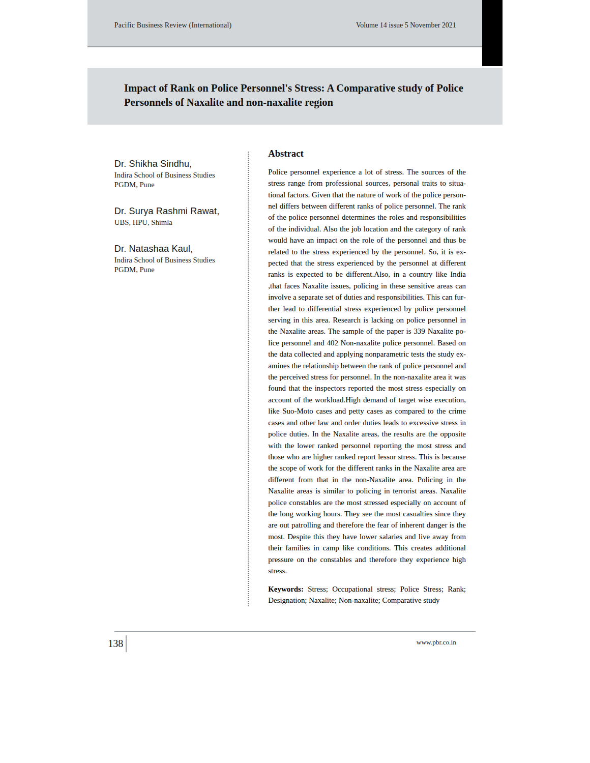Pacific Business Review (International)
Volume 14 issue 5 November 2021
Impact of Rank on Police Personnel's Stress: A Comparative study of Police Personnels of Naxalite and non-naxalite region
Dr. Shikha Sindhu,
Indira School of Business Studies PGDM, Pune
Dr. Surya Rashmi Rawat,
UBS, HPU, Shimla
Dr. Natashaa Kaul,
Indira School of Business Studies PGDM, Pune
Abstract
Police personnel experience a lot of stress. The sources of the stress range from professional sources, personal traits to situational factors. Given that the nature of work of the police personnel differs between different ranks of police personnel. The rank of the police personnel determines the roles and responsibilities of the individual. Also the job location and the category of rank would have an impact on the role of the personnel and thus be related to the stress experienced by the personnel. So, it is expected that the stress experienced by the personnel at different ranks is expected to be different.Also, in a country like India ,that faces Naxalite issues, policing in these sensitive areas can involve a separate set of duties and responsibilities. This can further lead to differential stress experienced by police personnel serving in this area. Research is lacking on police personnel in the Naxalite areas. The sample of the paper is 339 Naxalite police personnel and 402 Non-naxalite police personnel. Based on the data collected and applying nonparametric tests the study examines the relationship between the rank of police personnel and the perceived stress for personnel. In the non-naxalite area it was found that the inspectors reported the most stress especially on account of the workload.High demand of target wise execution, like Suo-Moto cases and petty cases as compared to the crime cases and other law and order duties leads to excessive stress in police duties. In the Naxalite areas, the results are the opposite with the lower ranked personnel reporting the most stress and those who are higher ranked report lessor stress. This is because the scope of work for the different ranks in the Naxalite area are different from that in the non-Naxalite area. Policing in the Naxalite areas is similar to policing in terrorist areas. Naxalite police constables are the most stressed especially on account of the long working hours. They see the most casualties since they are out patrolling and therefore the fear of inherent danger is the most. Despite this they have lower salaries and live away from their families in camp like conditions. This creates additional pressure on the constables and therefore they experience high stress.
Keywords: Stress; Occupational stress; Police Stress; Rank; Designation; Naxalite; Non-naxalite; Comparative study
138
www.pbr.co.in